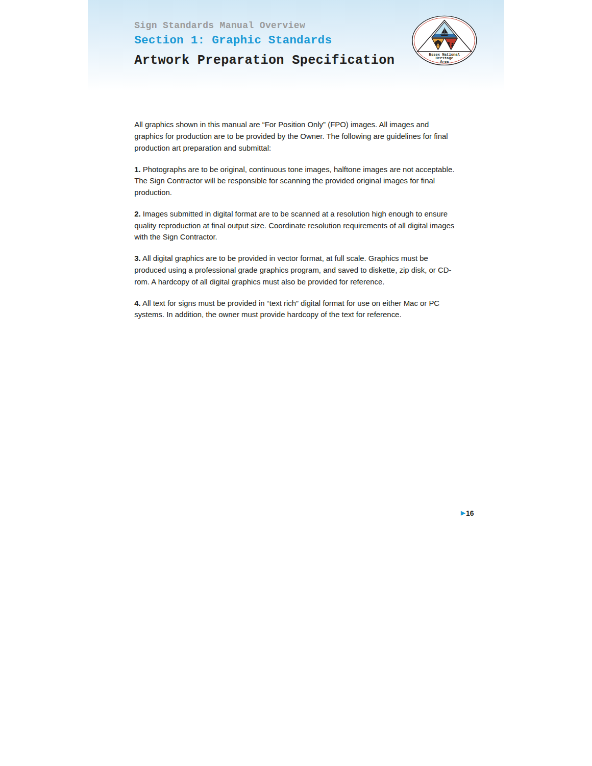Essex National Heritage Area Essex National Heritage Area
Sign Standards Manual Overview
Section 1: Graphic Standards
Artwork Preparation Specification
All graphics shown in this manual are “For Position Only” (FPO) images. All images and graphics for production are to be provided by the Owner. The following are guidelines for final production art preparation and submittal:
1. Photographs are to be original, continuous tone images, halftone images are not acceptable. The Sign Contractor will be responsible for scanning the provided original images for final production.
2. Images submitted in digital format are to be scanned at a resolution high enough to ensure quality reproduction at final output size. Coordinate resolution requirements of all digital images with the Sign Contractor.
3. All digital graphics are to be provided in vector format, at full scale. Graphics must be produced using a professional grade graphics program, and saved to diskette, zip disk, or CD-rom. A hardcopy of all digital graphics must also be provided for reference.
4. All text for signs must be provided in “text rich” digital format for use on either Mac or PC systems. In addition, the owner must provide hardcopy of the text for reference.
▶16